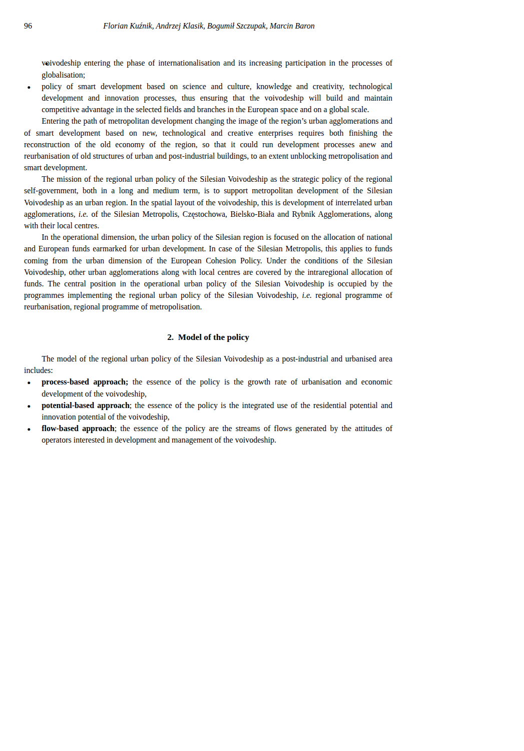96 Florian Kuźnik, Andrzej Klasik, Bogumił Szczupak, Marcin Baron
voivodeship entering the phase of internationalisation and its increasing participation in the processes of globalisation;
policy of smart development based on science and culture, knowledge and creativity, technological development and innovation processes, thus ensuring that the voivodeship will build and maintain competitive advantage in the selected fields and branches in the European space and on a global scale.
Entering the path of metropolitan development changing the image of the region’s urban agglomerations and of smart development based on new, technological and creative enterprises requires both finishing the reconstruction of the old economy of the region, so that it could run development processes anew and reurbanisation of old structures of urban and post-industrial buildings, to an extent unblocking metropolisation and smart development.
The mission of the regional urban policy of the Silesian Voivodeship as the strategic policy of the regional self-government, both in a long and medium term, is to support metropolitan development of the Silesian Voivodeship as an urban region. In the spatial layout of the voivodeship, this is development of interrelated urban agglomerations, i.e. of the Silesian Metropolis, Częstochowa, Bielsko-Biała and Rybnik Agglomerations, along with their local centres.
In the operational dimension, the urban policy of the Silesian region is focused on the allocation of national and European funds earmarked for urban development. In case of the Silesian Metropolis, this applies to funds coming from the urban dimension of the European Cohesion Policy. Under the conditions of the Silesian Voivodeship, other urban agglomerations along with local centres are covered by the intraregional allocation of funds. The central position in the operational urban policy of the Silesian Voivodeship is occupied by the programmes implementing the regional urban policy of the Silesian Voivodeship, i.e. regional programme of reurbanisation, regional programme of metropolisation.
2. Model of the policy
The model of the regional urban policy of the Silesian Voivodeship as a post-industrial and urbanised area includes:
process-based approach; the essence of the policy is the growth rate of urbanisation and economic development of the voivodeship,
potential-based approach; the essence of the policy is the integrated use of the residential potential and innovation potential of the voivodeship,
flow-based approach; the essence of the policy are the streams of flows generated by the attitudes of operators interested in development and management of the voivodeship.